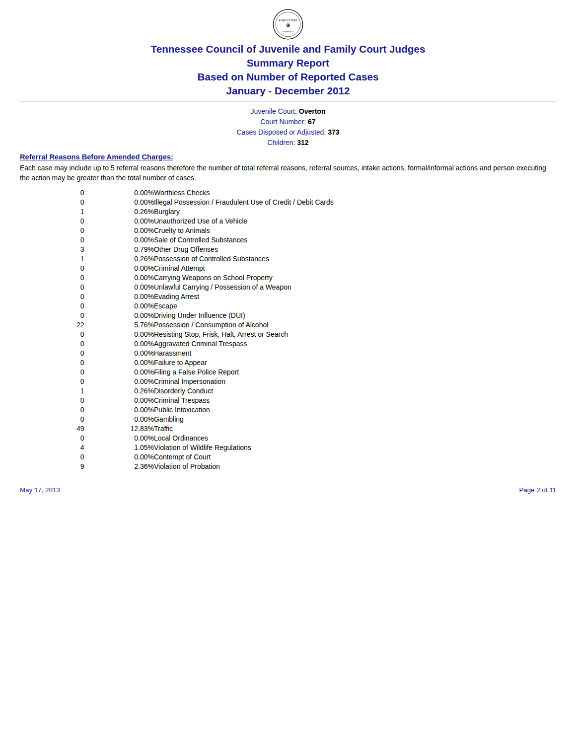Tennessee Council of Juvenile and Family Court Judges
Summary Report
Based on Number of Reported Cases
January - December 2012
Juvenile Court: Overton
Court Number: 67
Cases Disposed or Adjusted: 373
Children: 312
Referral Reasons Before Amended Charges:
Each case may include up to 5 referral reasons therefore the number of total referral reasons, referral sources, intake actions, formal/informal actions and person executing the action may be greater than the total number of cases.
| 0 | 0.00% | Worthless Checks |
| 0 | 0.00% | Illegal Possession / Fraudulent Use of Credit / Debit Cards |
| 1 | 0.26% | Burglary |
| 0 | 0.00% | Unauthorized Use of a Vehicle |
| 0 | 0.00% | Cruelty to Animals |
| 0 | 0.00% | Sale of Controlled Substances |
| 3 | 0.79% | Other Drug Offenses |
| 1 | 0.26% | Possession of Controlled Substances |
| 0 | 0.00% | Criminal Attempt |
| 0 | 0.00% | Carrying Weapons on School Property |
| 0 | 0.00% | Unlawful Carrying / Possession of a Weapon |
| 0 | 0.00% | Evading Arrest |
| 0 | 0.00% | Escape |
| 0 | 0.00% | Driving Under Influence (DUI) |
| 22 | 5.76% | Possession / Consumption of Alcohol |
| 0 | 0.00% | Resisting Stop, Frisk, Halt, Arrest or Search |
| 0 | 0.00% | Aggravated Criminal Trespass |
| 0 | 0.00% | Harassment |
| 0 | 0.00% | Failure to Appear |
| 0 | 0.00% | Filing a False Police Report |
| 0 | 0.00% | Criminal Impersonation |
| 1 | 0.26% | Disorderly Conduct |
| 0 | 0.00% | Criminal Trespass |
| 0 | 0.00% | Public Intoxication |
| 0 | 0.00% | Gambling |
| 49 | 12.83% | Traffic |
| 0 | 0.00% | Local Ordinances |
| 4 | 1.05% | Violation of Wildlife Regulations |
| 0 | 0.00% | Contempt of Court |
| 9 | 2.36% | Violation of Probation |
May 17, 2013 Page 2 of 11